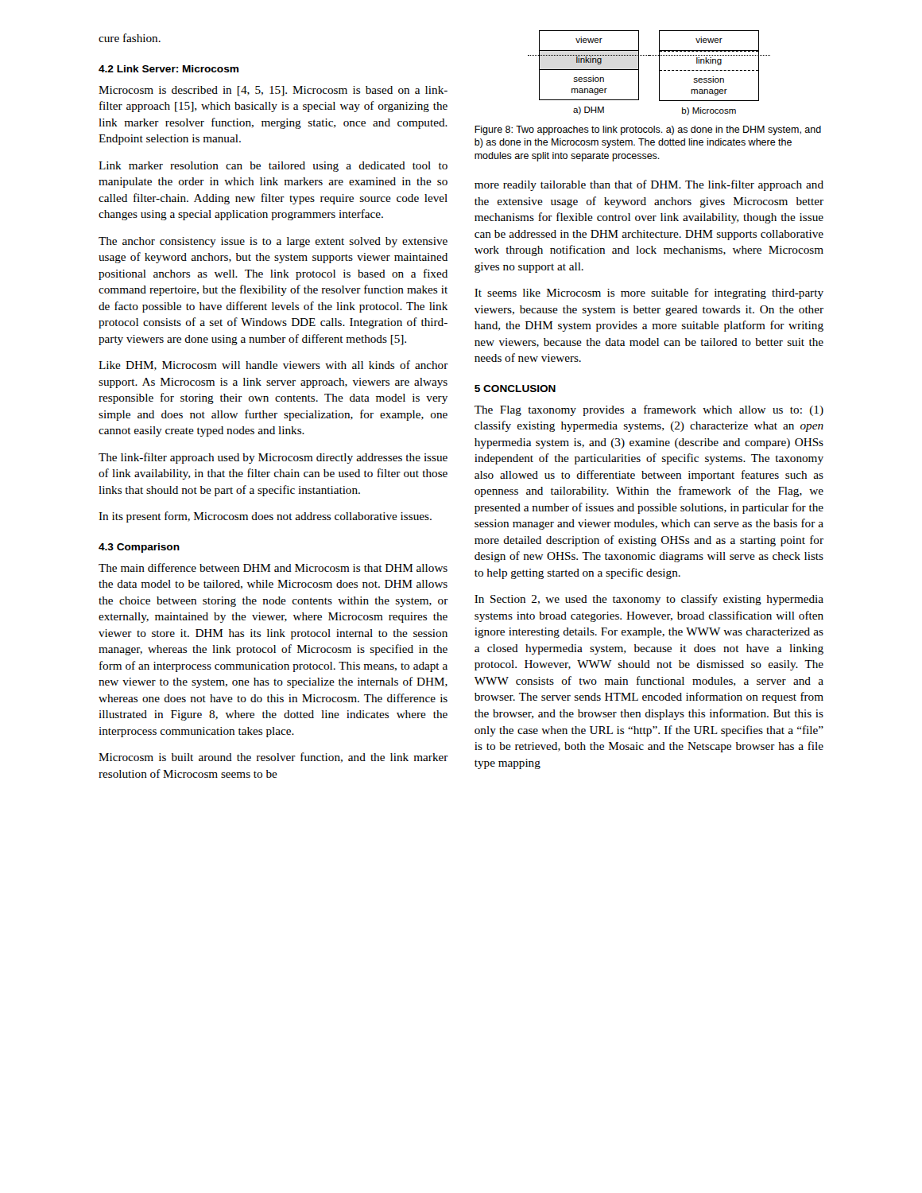cure fashion.
4.2 Link Server: Microcosm
Microcosm is described in [4, 5, 15]. Microcosm is based on a link-filter approach [15], which basically is a special way of organizing the link marker resolver function, merging static, once and computed. Endpoint selection is manual.
Link marker resolution can be tailored using a dedicated tool to manipulate the order in which link markers are examined in the so called filter-chain. Adding new filter types require source code level changes using a special application programmers interface.
The anchor consistency issue is to a large extent solved by extensive usage of keyword anchors, but the system supports viewer maintained positional anchors as well. The link protocol is based on a fixed command repertoire, but the flexibility of the resolver function makes it de facto possible to have different levels of the link protocol. The link protocol consists of a set of Windows DDE calls. Integration of third-party viewers are done using a number of different methods [5].
Like DHM, Microcosm will handle viewers with all kinds of anchor support. As Microcosm is a link server approach, viewers are always responsible for storing their own contents. The data model is very simple and does not allow further specialization, for example, one cannot easily create typed nodes and links.
The link-filter approach used by Microcosm directly addresses the issue of link availability, in that the filter chain can be used to filter out those links that should not be part of a specific instantiation.
In its present form, Microcosm does not address collaborative issues.
4.3 Comparison
The main difference between DHM and Microcosm is that DHM allows the data model to be tailored, while Microcosm does not. DHM allows the choice between storing the node contents within the system, or externally, maintained by the viewer, where Microcosm requires the viewer to store it. DHM has its link protocol internal to the session manager, whereas the link protocol of Microcosm is specified in the form of an interprocess communication protocol. This means, to adapt a new viewer to the system, one has to specialize the internals of DHM, whereas one does not have to do this in Microcosm. The difference is illustrated in Figure 8, where the dotted line indicates where the interprocess communication takes place.
Microcosm is built around the resolver function, and the link marker resolution of Microcosm seems to be
viewer
linking
session
manager
a) DHM
viewer
linking
session
manager
b) Microcosm
Figure 8: Two approaches to link protocols. a) as done in the DHM system, and b) as done in the Microcosm system. The dotted line indicates where the modules are split into separate processes.
more readily tailorable than that of DHM. The link-filter approach and the extensive usage of keyword anchors gives Microcosm better mechanisms for flexible control over link availability, though the issue can be addressed in the DHM architecture. DHM supports collaborative work through notification and lock mechanisms, where Microcosm gives no support at all.
It seems like Microcosm is more suitable for integrating third-party viewers, because the system is better geared towards it. On the other hand, the DHM system provides a more suitable platform for writing new viewers, because the data model can be tailored to better suit the needs of new viewers.
5 CONCLUSION
The Flag taxonomy provides a framework which allow us to: (1) classify existing hypermedia systems, (2) characterize what an open hypermedia system is, and (3) examine (describe and compare) OHSs independent of the particularities of specific systems. The taxonomy also allowed us to differentiate between important features such as openness and tailorability. Within the framework of the Flag, we presented a number of issues and possible solutions, in particular for the session manager and viewer modules, which can serve as the basis for a more detailed description of existing OHSs and as a starting point for design of new OHSs. The taxonomic diagrams will serve as check lists to help getting started on a specific design.
In Section 2, we used the taxonomy to classify existing hypermedia systems into broad categories. However, broad classification will often ignore interesting details. For example, the WWW was characterized as a closed hypermedia system, because it does not have a linking protocol. However, WWW should not be dismissed so easily. The WWW consists of two main functional modules, a server and a browser. The server sends HTML encoded information on request from the browser, and the browser then displays this information. But this is only the case when the URL is “http”. If the URL specifies that a “file” is to be retrieved, both the Mosaic and the Netscape browser has a file type mapping